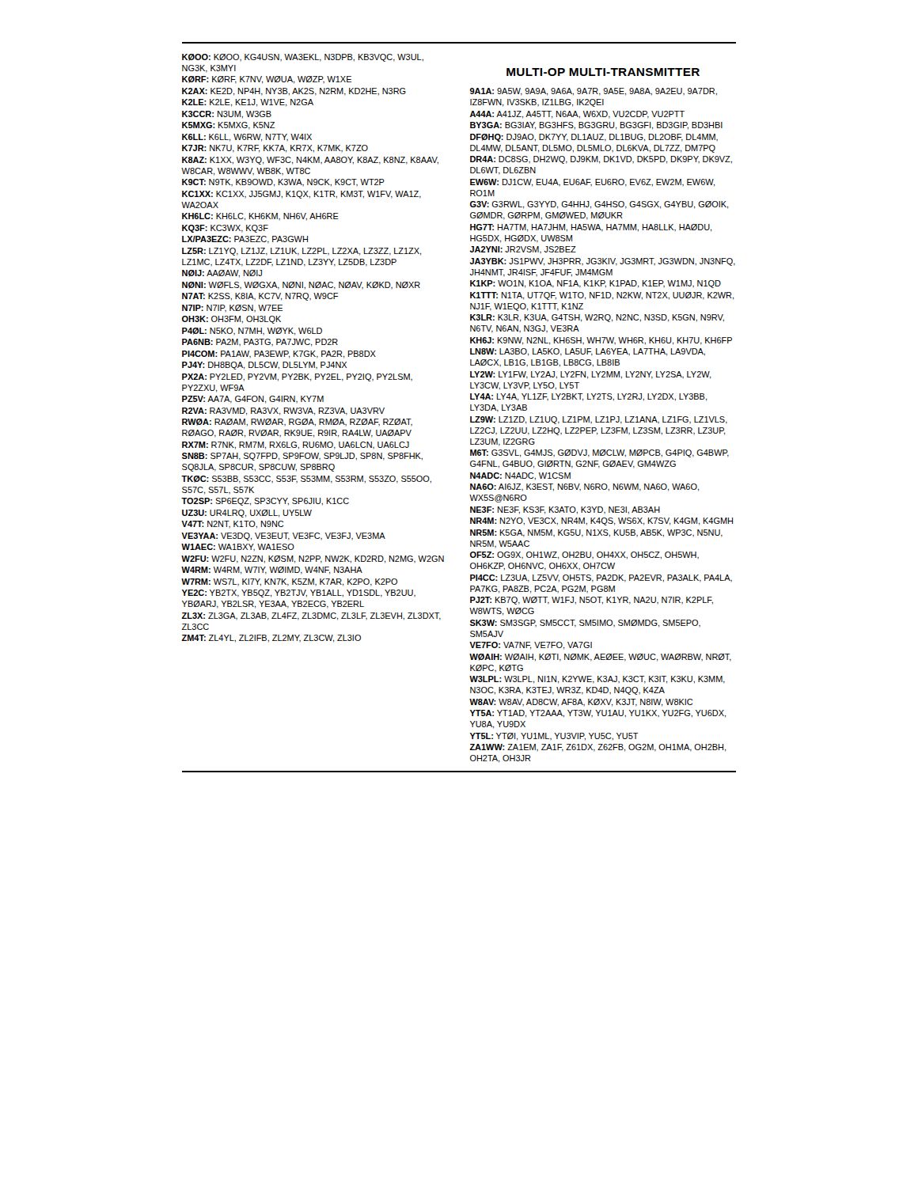KØOO: KØOO, KG4USN, WA3EKL, N3DPB, KB3VQC, W3UL, NG3K, K3MYI
KØRF: KØRF, K7NV, WØUA, WØZP, W1XE
K2AX: KE2D, NP4H, NY3B, AK2S, N2RM, KD2HE, N3RG
K2LE: K2LE, KE1J, W1VE, N2GA
K3CCR: N3UM, W3GB
K5MXG: K5MXG, K5NZ
K6LL: K6LL, W6RW, N7TY, W4IX
K7JR: NK7U, K7RF, KK7A, KR7X, K7MK, K7ZO
K8AZ: K1XX, W3YQ, WF3C, N4KM, AA8OY, K8AZ, K8NZ, K8AAV, W8CAR, W8WWV, WB8K, WT8C
K9CT: N9TK, KB9OWD, K3WA, N9CK, K9CT, WT2P
KC1XX: KC1XX, JJ5GMJ, K1QX, K1TR, KM3T, W1FV, WA1Z, WA2OAX
KH6LC: KH6LC, KH6KM, NH6V, AH6RE
KQ3F: KC3WX, KQ3F
LX/PA3EZC: PA3EZC, PA3GWH
LZ5R: LZ1YQ, LZ1JZ, LZ1UK, LZ2PL, LZ2XA, LZ3ZZ, LZ1ZX, LZ1MC, LZ4TX, LZ2DF, LZ1ND, LZ3YY, LZ5DB, LZ3DP
NØIJ: AAØAW, NØIJ
NØNI: WØFLS, WØGXA, NØNI, NØAC, NØAV, KØKD, NØXR
N7AT: K2SS, K8IA, KC7V, N7RQ, W9CF
N7IP: N7IP, KØSN, W7EE
OH3K: OH3FM, OH3LQK
P4ØL: N5KO, N7MH, WØYK, W6LD
PA6NB: PA2M, PA3TG, PA7JWC, PD2R
PI4COM: PA1AW, PA3EWP, K7GK, PA2R, PB8DX
PJ4Y: DH8BQA, DL5CW, DL5LYM, PJ4NX
PX2A: PY2LED, PY2VM, PY2BK, PY2EL, PY2IQ, PY2LSM, PY2ZXU, WF9A
PZ5V: AA7A, G4FON, G4IRN, KY7M
R2VA: RA3VMD, RA3VX, RW3VA, RZ3VA, UA3VRV
RWØA: RAØAM, RWØAR, RGØA, RMØA, RZØAF, RZØAT, RØAGO, RAØR, RVØAR, RK9UE, R9IR, RA4LW, UAØAPV
RX7M: R7NK, RM7M, RX6LG, RU6MO, UA6LCN, UA6LCJ
SN8B: SP7AH, SQ7FPD, SP9FOW, SP9LJD, SP8N, SP8FHK, SQ8JLA, SP8CUR, SP8CUW, SP8BRQ
TKØC: S53BB, S53CC, S53F, S53MM, S53RM, S53ZO, S55OO, S57C, S57L, S57K
TO2SP: SP6EQZ, SP3CYY, SP6JIU, K1CC
UZ3U: UR4LRQ, UXØLL, UY5LW
V47T: N2NT, K1TO, N9NC
VE3YAA: VE3DQ, VE3EUT, VE3FC, VE3FJ, VE3MA
W1AEC: WA1BXY, WA1ESO
W2FU: W2FU, N2ZN, KØSM, N2PP, NW2K, KD2RD, N2MG, W2GN
W4RM: W4RM, W7IY, WØIMD, W4NF, N3AHA
W7RM: WS7L, KI7Y, KN7K, K5ZM, K7AR, K2PO, K2PO
YE2C: YB2TX, YB5QZ, YB2TJV, YB1ALL, YD1SDL, YB2UU, YBØARJ, YB2LSR, YE3AA, YB2ECG, YB2ERL
ZL3X: ZL3GA, ZL3AB, ZL4FZ, ZL3DMC, ZL3LF, ZL3EVH, ZL3DXT, ZL3CC
ZM4T: ZL4YL, ZL2IFB, ZL2MY, ZL3CW, ZL3IO
MULTI-OP MULTI-TRANSMITTER
9A1A: 9A5W, 9A9A, 9A6A, 9A7R, 9A5E, 9A8A, 9A2EU, 9A7DR, IZ8FWN, IV3SKB, IZ1LBG, IK2QEI
A44A: A41JZ, A45TT, N6AA, W6XD, VU2CDP, VU2PTT
BY3GA: BG3IAY, BG3HFS, BG3GRU, BG3GFI, BD3GIP, BD3HBI
DFØHQ: DJ9AO, DK7YY, DL1AUZ, DL1BUG, DL2OBF, DL4MM, DL4MW, DL5ANT, DL5MO, DL5MLO, DL6KVA, DL7ZZ, DM7PQ
DR4A: DC8SG, DH2WQ, DJ9KM, DK1VD, DK5PD, DK9PY, DK9VZ, DL6WT, DL6ZBN
EW6W: DJ1CW, EU4A, EU6AF, EU6RO, EV6Z, EW2M, EW6W, RO1M
G3V: G3RWL, G3YYD, G4HHJ, G4HSO, G4SGX, G4YBU, GØOIK, GØMDR, GØRPM, GMØWED, MØUKR
HG7T: HA7TM, HA7JHM, HA5WA, HA7MM, HA8LLK, HAØDU, HG5DX, HGØDX, UW8SM
JA2YNI: JR2VSM, JS2BEZ
JA3YBK: JS1PWV, JH3PRR, JG3KIV, JG3MRT, JG3WDN, JN3NFQ, JH4NMT, JR4ISF, JF4FUF, JM4MGM
K1KP: WO1N, K1OA, NF1A, K1KP, K1PAD, K1EP, W1MJ, N1QD
K1TTT: N1TA, UT7QF, W1TO, NF1D, N2KW, NT2X, UUØJR, K2WR, NJ1F, W1EQO, K1TTT, K1NZ
K3LR: K3LR, K3UA, G4TSH, W2RQ, N2NC, N3SD, K5GN, N9RV, N6TV, N6AN, N3GJ, VE3RA
KH6J: K9NW, N2NL, KH6SH, WH7W, WH6R, KH6U, KH7U, KH6FP
LN8W: LA3BO, LA5KO, LA5UF, LA6YEA, LA7THA, LA9VDA, LAØCX, LB1G, LB1GB, LB8CG, LB8IB
LY2W: LY1FW, LY2AJ, LY2FN, LY2MM, LY2NY, LY2SA, LY2W, LY3CW, LY3VP, LY5O, LY5T
LY4A: LY4A, YL1ZF, LY2BKT, LY2TS, LY2RJ, LY2DX, LY3BB, LY3DA, LY3AB
LZ9W: LZ1ZD, LZ1UQ, LZ1PM, LZ1PJ, LZ1ANA, LZ1FG, LZ1VLS, LZ2CJ, LZ2UU, LZ2HQ, LZ2PEP, LZ3FM, LZ3SM, LZ3RR, LZ3UP, LZ3UM, IZ2GRG
M6T: G3SVL, G4MJS, GØDVJ, MØCLW, MØPCB, G4PIQ, G4BWP, G4FNL, G4BUO, GIØRTN, G2NF, GØAEV, GM4WZG
N4ADC: N4ADC, W1CSM
NA6O: AI6JZ, K3EST, N6BV, N6RO, N6WM, NA6O, WA6O, WX5S@N6RO
NE3F: NE3F, KS3F, K3ATO, K3YD, NE3I, AB3AH
NR4M: N2YO, VE3CX, NR4M, K4QS, WS6X, K7SV, K4GM, K4GMH
NR5M: K5GA, NM5M, KG5U, N1XS, KU5B, AB5K, WP3C, N5NU, NR5M, W5AAC
OF5Z: OG9X, OH1WZ, OH2BU, OH4XX, OH5CZ, OH5WH, OH6KZP, OH6NVC, OH6XX, OH7CW
PI4CC: LZ3UA, LZ5VV, OH5TS, PA2DK, PA2EVR, PA3ALK, PA4LA, PA7KG, PA8ZB, PC2A, PG2M, PG8M
PJ2T: KB7Q, WØTT, W1FJ, N5OT, K1YR, NA2U, N7IR, K2PLF, W8WTS, WØCG
SK3W: SM3SGP, SM5CCT, SM5IMO, SMØMDG, SM5EPO, SM5AJV
VE7FO: VA7NF, VE7FO, VA7GI
WØAIH: WØAIH, KØTI, NØMK, AEØEE, WØUC, WAØRBW, NRØT, KØPC, KØTG
W3LPL: W3LPL, NI1N, K2YWE, K3AJ, K3CT, K3IT, K3KU, K3MM, N3OC, K3RA, K3TEJ, WR3Z, KD4D, N4QQ, K4ZA
W8AV: W8AV, AD8CW, AF8A, KØXV, K3JT, N8IW, W8KIC
YT5A: YT1AD, YT2AAA, YT3W, YU1AU, YU1KX, YU2FG, YU6DX, YU8A, YU9DX
YT5L: YTØI, YU1ML, YU3VIP, YU5C, YU5T
ZA1WW: ZA1EM, ZA1F, Z61DX, Z62FB, OG2M, OH1MA, OH2BH, OH2TA, OH3JR